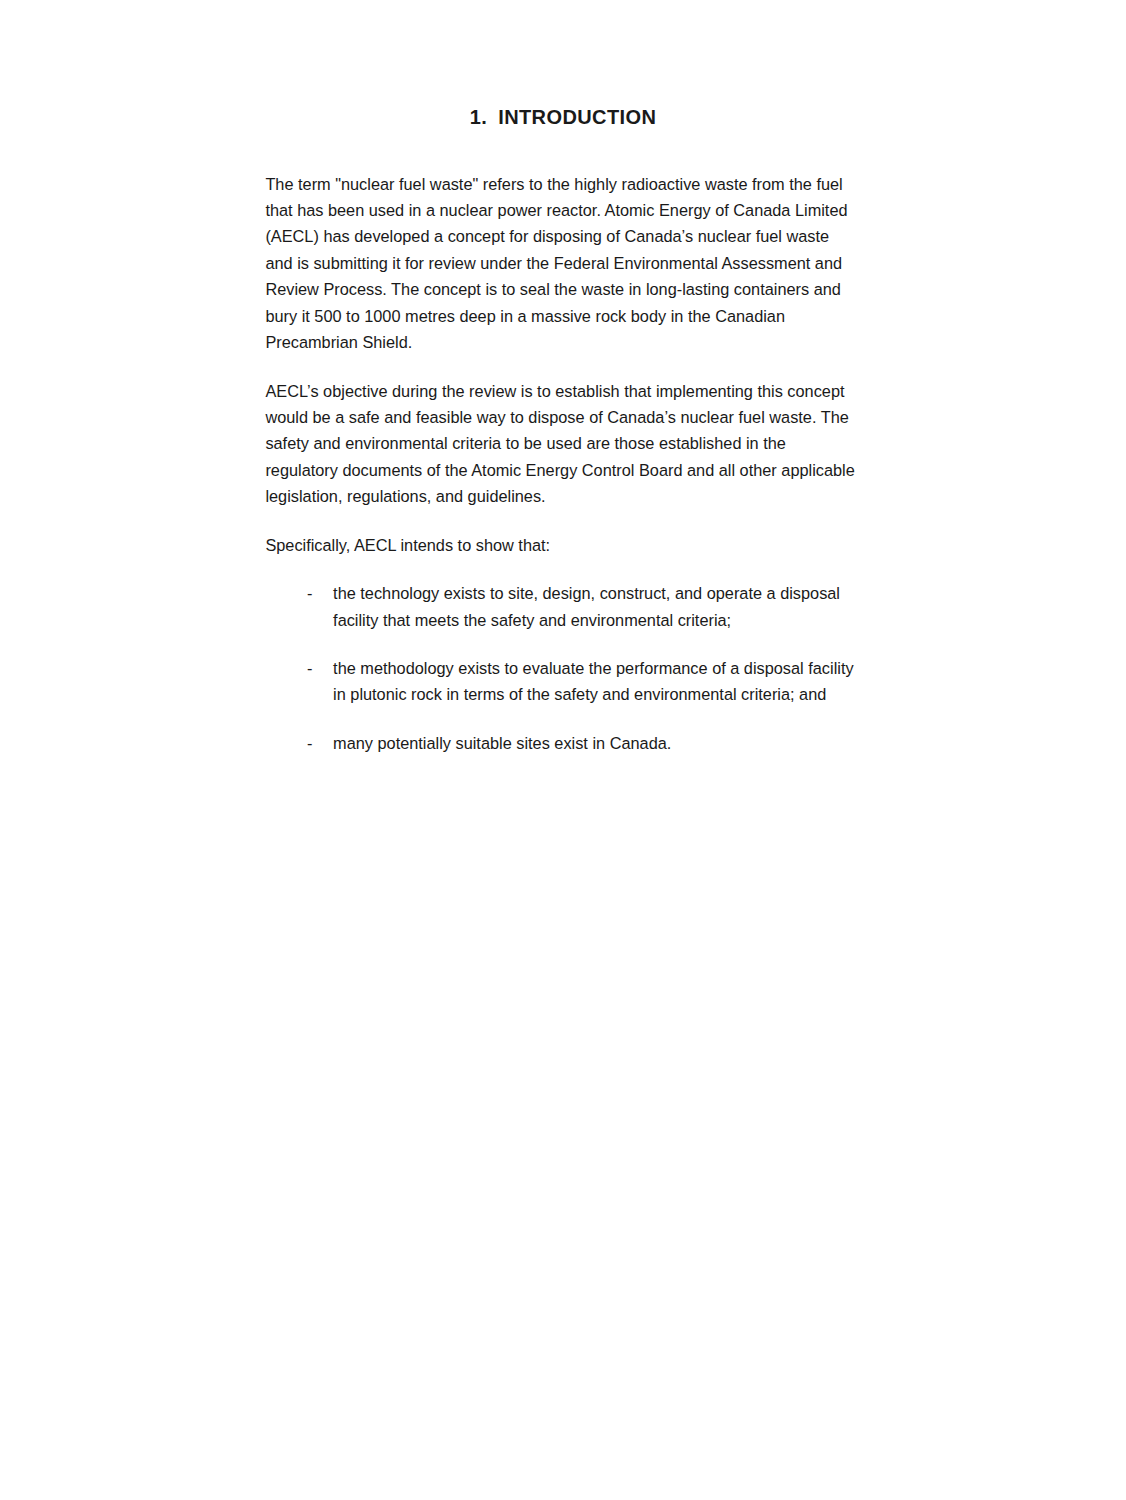1. INTRODUCTION
The term "nuclear fuel waste" refers to the highly radioactive waste from the fuel that has been used in a nuclear power reactor. Atomic Energy of Canada Limited (AECL) has developed a concept for disposing of Canada’s nuclear fuel waste and is submitting it for review under the Federal Environmental Assessment and Review Process. The concept is to seal the waste in long-lasting containers and bury it 500 to 1000 metres deep in a massive rock body in the Canadian Precambrian Shield.
AECL’s objective during the review is to establish that implementing this concept would be a safe and feasible way to dispose of Canada’s nuclear fuel waste. The safety and environmental criteria to be used are those established in the regulatory documents of the Atomic Energy Control Board and all other applicable legislation, regulations, and guidelines.
Specifically, AECL intends to show that:
the technology exists to site, design, construct, and operate a disposal facility that meets the safety and environmental criteria;
the methodology exists to evaluate the performance of a disposal facility in plutonic rock in terms of the safety and environmental criteria; and
many potentially suitable sites exist in Canada.